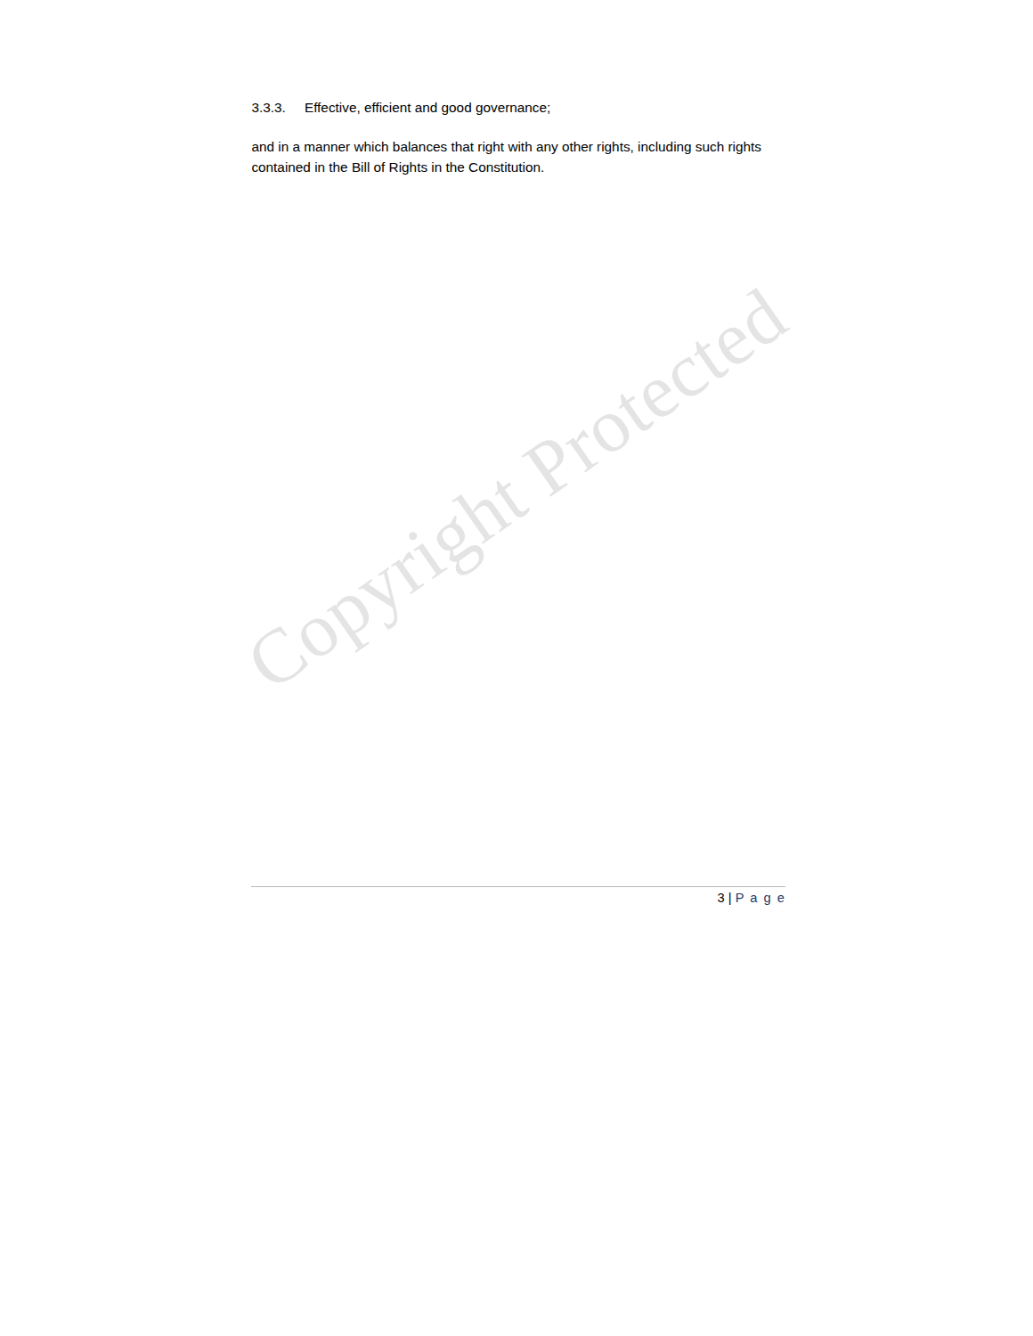Copyright Protected
3.3.3.
Effective, efficient and good governance;
and in a manner which balances that right with any other rights, including such rights contained in the Bill of Rights in the Constitution.
3 | P a g e